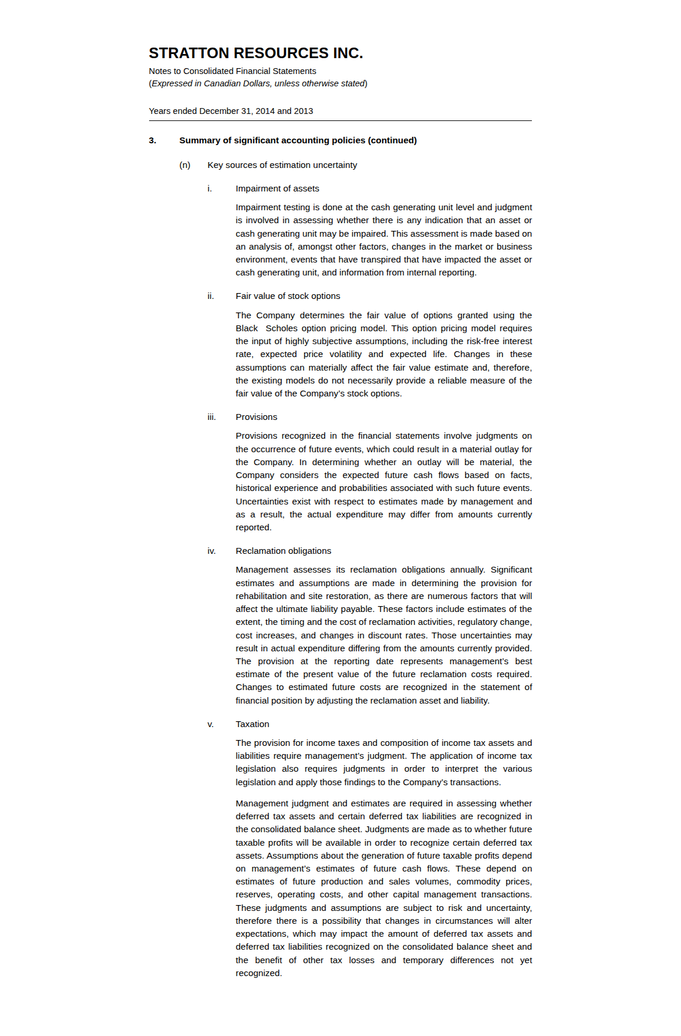STRATTON RESOURCES INC.
Notes to Consolidated Financial Statements
(Expressed in Canadian Dollars, unless otherwise stated)
Years ended December 31, 2014 and 2013
3.
Summary of significant accounting policies (continued)
(n)
Key sources of estimation uncertainty
i.
Impairment of assets
Impairment testing is done at the cash generating unit level and judgment is involved in assessing whether there is any indication that an asset or cash generating unit may be impaired. This assessment is made based on an analysis of, amongst other factors, changes in the market or business environment, events that have transpired that have impacted the asset or cash generating unit, and information from internal reporting.
ii.
Fair value of stock options
The Company determines the fair value of options granted using the Black Scholes option pricing model. This option pricing model requires the input of highly subjective assumptions, including the risk-free interest rate, expected price volatility and expected life. Changes in these assumptions can materially affect the fair value estimate and, therefore, the existing models do not necessarily provide a reliable measure of the fair value of the Company’s stock options.
iii.
Provisions
Provisions recognized in the financial statements involve judgments on the occurrence of future events, which could result in a material outlay for the Company. In determining whether an outlay will be material, the Company considers the expected future cash flows based on facts, historical experience and probabilities associated with such future events. Uncertainties exist with respect to estimates made by management and as a result, the actual expenditure may differ from amounts currently reported.
iv.
Reclamation obligations
Management assesses its reclamation obligations annually. Significant estimates and assumptions are made in determining the provision for rehabilitation and site restoration, as there are numerous factors that will affect the ultimate liability payable. These factors include estimates of the extent, the timing and the cost of reclamation activities, regulatory change, cost increases, and changes in discount rates. Those uncertainties may result in actual expenditure differing from the amounts currently provided. The provision at the reporting date represents management’s best estimate of the present value of the future reclamation costs required. Changes to estimated future costs are recognized in the statement of financial position by adjusting the reclamation asset and liability.
v.
Taxation
The provision for income taxes and composition of income tax assets and liabilities require management’s judgment. The application of income tax legislation also requires judgments in order to interpret the various legislation and apply those findings to the Company’s transactions.
Management judgment and estimates are required in assessing whether deferred tax assets and certain deferred tax liabilities are recognized in the consolidated balance sheet. Judgments are made as to whether future taxable profits will be available in order to recognize certain deferred tax assets. Assumptions about the generation of future taxable profits depend on management’s estimates of future cash flows. These depend on estimates of future production and sales volumes, commodity prices, reserves, operating costs, and other capital management transactions. These judgments and assumptions are subject to risk and uncertainty, therefore there is a possibility that changes in circumstances will alter expectations, which may impact the amount of deferred tax assets and deferred tax liabilities recognized on the consolidated balance sheet and the benefit of other tax losses and temporary differences not yet recognized.